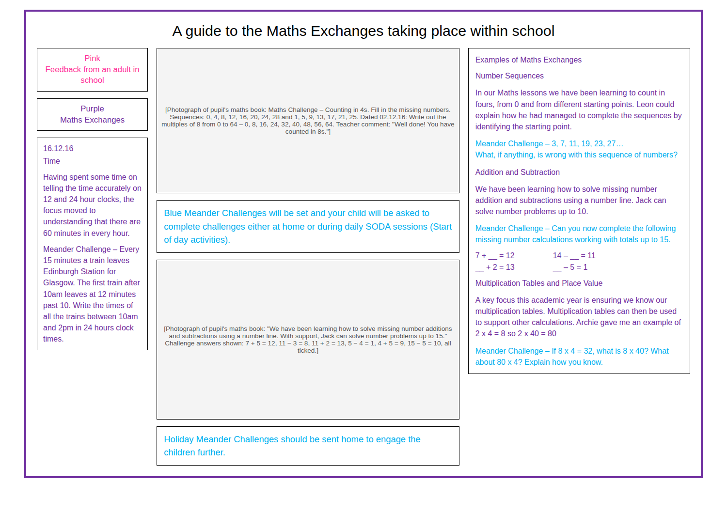A guide to the Maths Exchanges taking place within school
Pink
Feedback from an adult in school
Purple
Maths Exchanges
16.12.16
Time
Having spent some time on telling the time accurately on 12 and 24 hour clocks, the focus moved to understanding that there are 60 minutes in every hour.
Meander Challenge – Every 15 minutes a train leaves Edinburgh Station for Glasgow. The first train after 10am leaves at 12 minutes past 10. Write the times of all the trains between 10am and 2pm in 24 hours clock times.
[Photograph of pupil's maths book: Maths Challenge – Counting in 4s. Fill in the missing numbers. Sequences: 0, 4, 8, 12, 16, 20, 24, 28 and 1, 5, 9, 13, 17, 21, 25. Dated 02.12.16: Write out the multiples of 8 from 0 to 64 – 0, 8, 16, 24, 32, 40, 48, 56, 64. Teacher comment: "Well done! You have counted in 8s."]
Blue Meander Challenges will be set and your child will be asked to complete challenges either at home or during daily SODA sessions (Start of day activities).
[Photograph of pupil's maths book: "We have been learning how to solve missing number additions and subtractions using a number line. With support, Jack can solve number problems up to 15." Challenge answers shown: 7 + 5 = 12, 11 − 3 = 8, 11 + 2 = 13, 5 − 4 = 1, 4 + 5 = 9, 15 − 5 = 10, all ticked.]
Holiday Meander Challenges should be sent home to engage the children further.
Examples of Maths Exchanges
Number Sequences
In our Maths lessons we have been learning to count in fours, from 0 and from different starting points. Leon could explain how he had managed to complete the sequences by identifying the starting point.
Meander Challenge – 3, 7, 11, 19, 23, 27…
What, if anything, is wrong with this sequence of numbers?
Addition and Subtraction
We have been learning how to solve missing number addition and subtractions using a number line. Jack can solve number problems up to 10.
Meander Challenge – Can you now complete the following missing number calculations working with totals up to 15.
7 + __ = 12 14 – __ = 11
__ + 2 = 13 __ – 5 = 1
Multiplication Tables and Place Value
A key focus this academic year is ensuring we know our multiplication tables. Multiplication tables can then be used to support other calculations. Archie gave me an example of 2 x 4 = 8 so 2 x 40 = 80
Meander Challenge – If 8 x 4 = 32, what is 8 x 40? What about 80 x 4? Explain how you know.